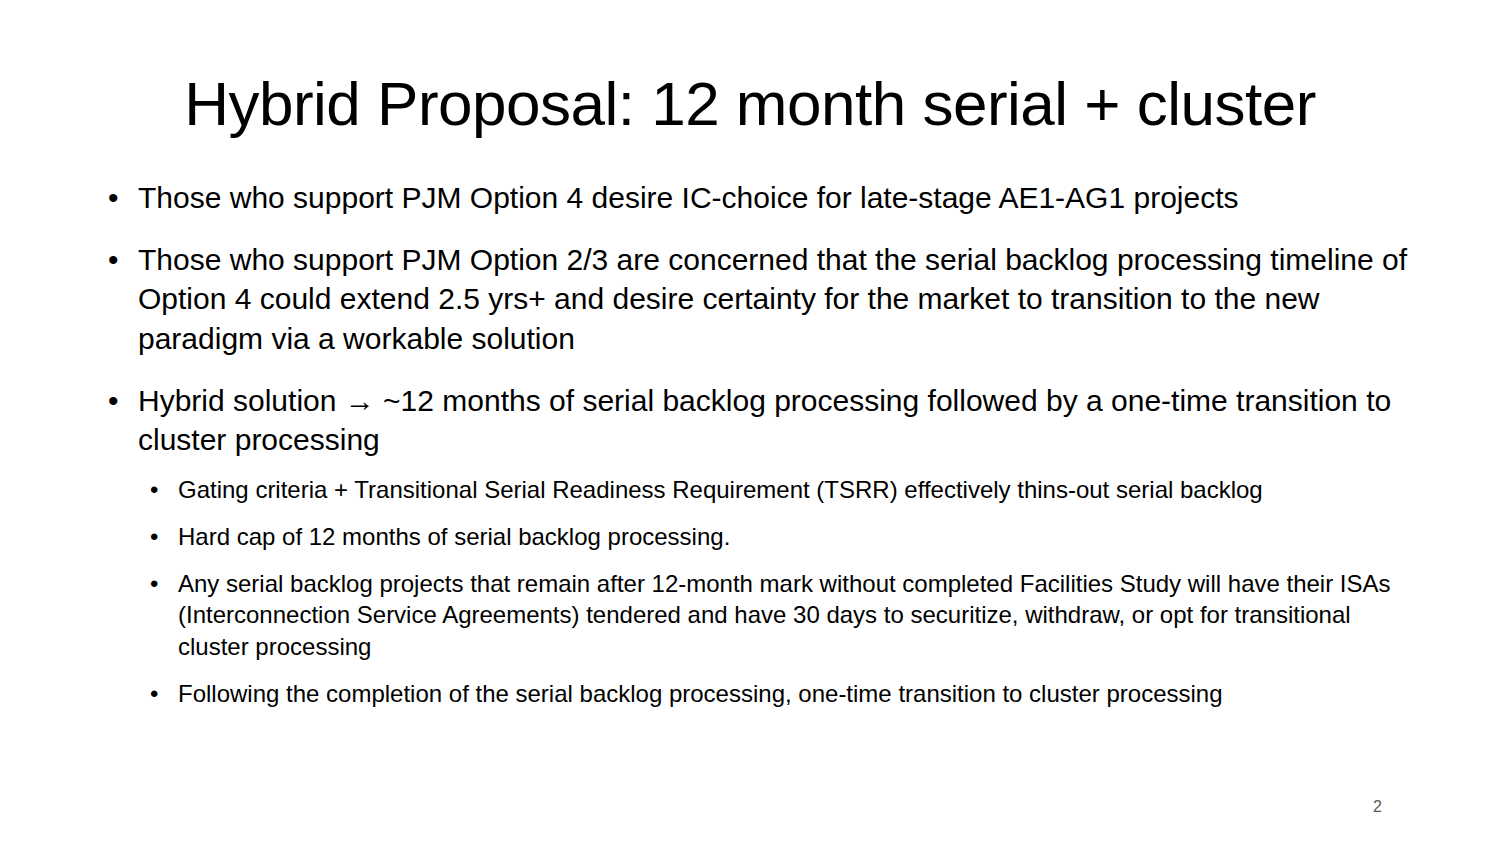Hybrid Proposal: 12 month serial + cluster
Those who support PJM Option 4 desire IC-choice for late-stage AE1-AG1 projects
Those who support PJM Option 2/3 are concerned that the serial backlog processing timeline of Option 4 could extend 2.5 yrs+ and desire certainty for the market to transition to the new paradigm via a workable solution
Hybrid solution → ~12 months of serial backlog processing followed by a one-time transition to cluster processing
Gating criteria + Transitional Serial Readiness Requirement (TSRR) effectively thins-out serial backlog
Hard cap of 12 months of serial backlog processing.
Any serial backlog projects that remain after 12-month mark without completed Facilities Study will have their ISAs (Interconnection Service Agreements) tendered and have 30 days to securitize, withdraw, or opt for transitional cluster processing
Following the completion of the serial backlog processing, one-time transition to cluster processing
2